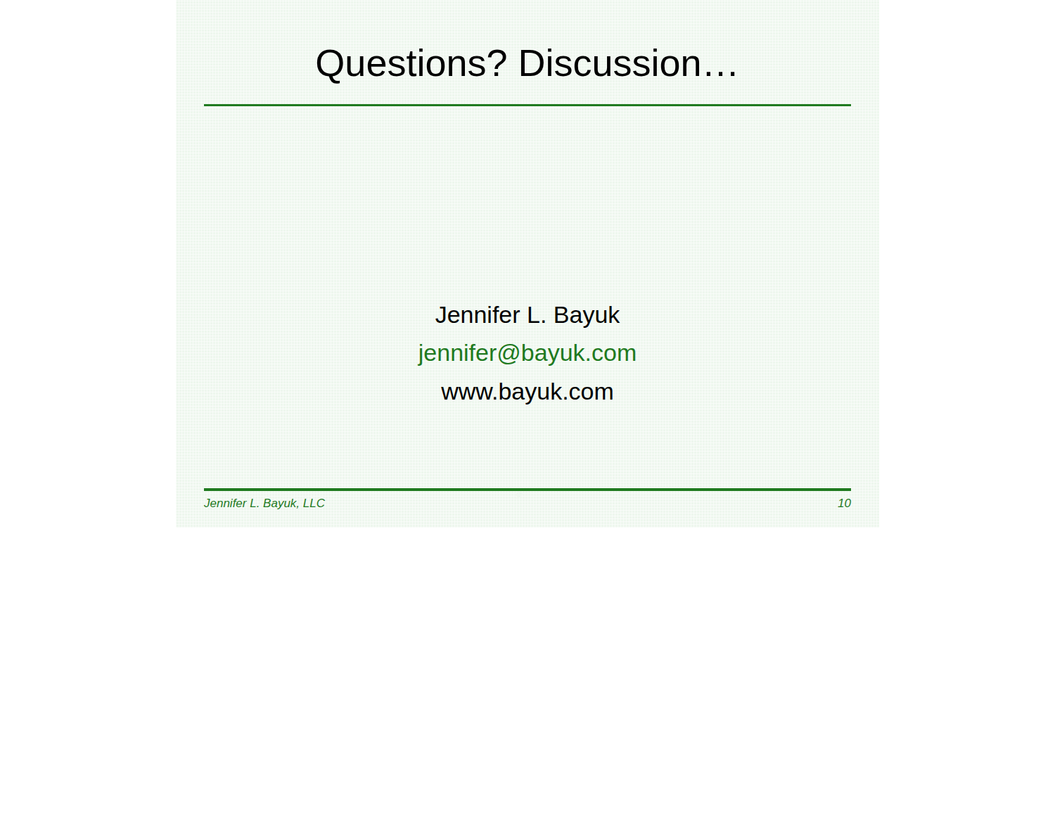Questions? Discussion…
Jennifer L. Bayuk
jennifer@bayuk.com
www.bayuk.com
Jennifer L. Bayuk, LLC 10